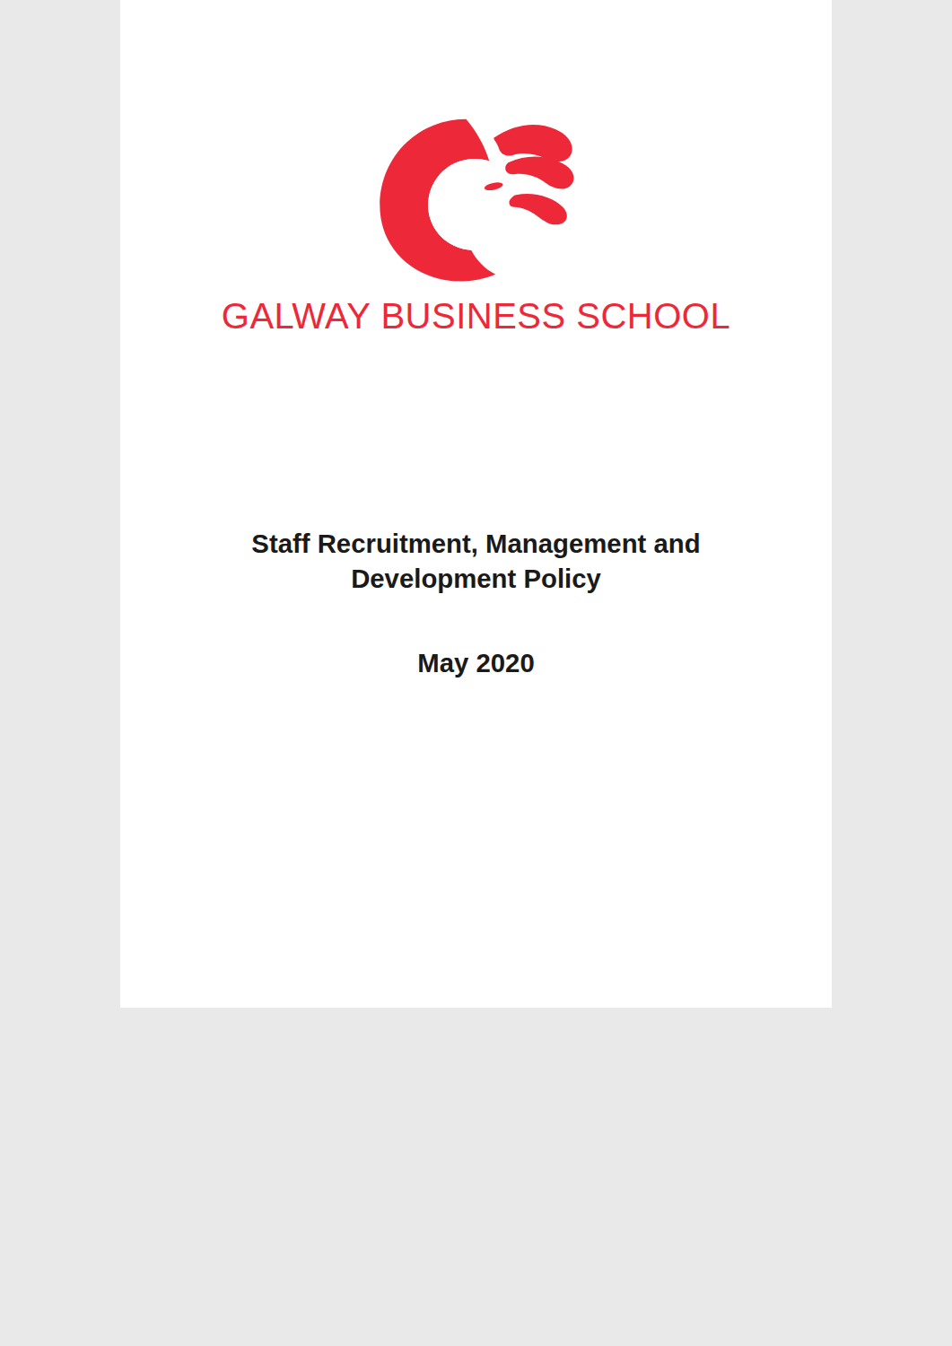GALWAY BUSINESS SCHOOL
Staff Recruitment, Management and Development Policy
May 2020